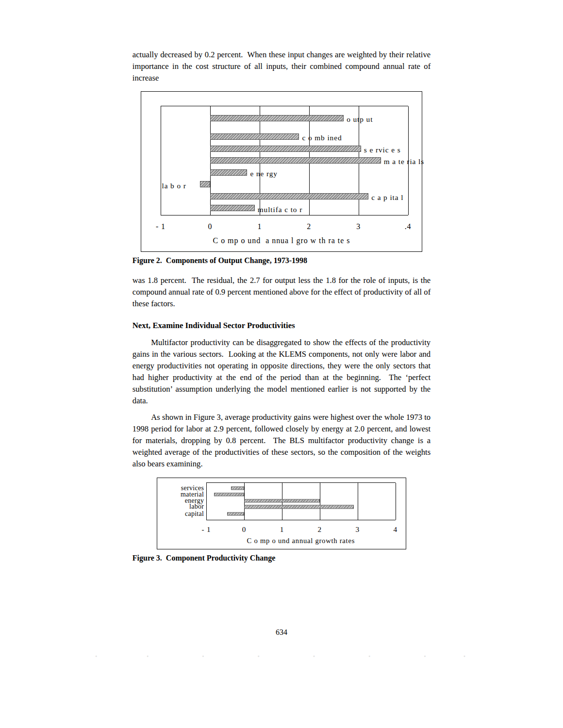actually decreased by 0.2 percent. When these input changes are weighted by their relative importance in the cost structure of all inputs, their combined compound annual rate of increase
o utp ut
c o mb ined
s e rvic e s
m a te ria ls
e ne rgy
la b o r
c a p ita l
multifa c to r
- 1 0 1 2 3 .4
C o mp o und a nnua l gro w th ra te s
Figure 2. Components of Output Change, 1973-1998
was 1.8 percent. The residual, the 2.7 for output less the 1.8 for the role of inputs, is the compound annual rate of 0.9 percent mentioned above for the effect of productivity of all of these factors.
Next, Examine Individual Sector Productivities
Multifactor productivity can be disaggregated to show the effects of the productivity gains in the various sectors. Looking at the KLEMS components, not only were labor and energy productivities not operating in opposite directions, they were the only sectors that had higher productivity at the end of the period than at the beginning. The ‘perfect substitution’ assumption underlying the model mentioned earlier is not supported by the data.
As shown in Figure 3, average productivity gains were highest over the whole 1973 to 1998 period for labor at 2.9 percent, followed closely by energy at 2.0 percent, and lowest for materials, dropping by 0.8 percent. The BLS multifactor productivity change is a weighted average of the productivities of these sectors, so the composition of the weights also bears examining.
services
material
energy
labor
capital
- 1 0 1 2 3 4
C o mp o und annual growth rates
Figure 3. Component Productivity Change
634
◦ ◦ ◦ ◦ ◦ ◦ ◦ ◦